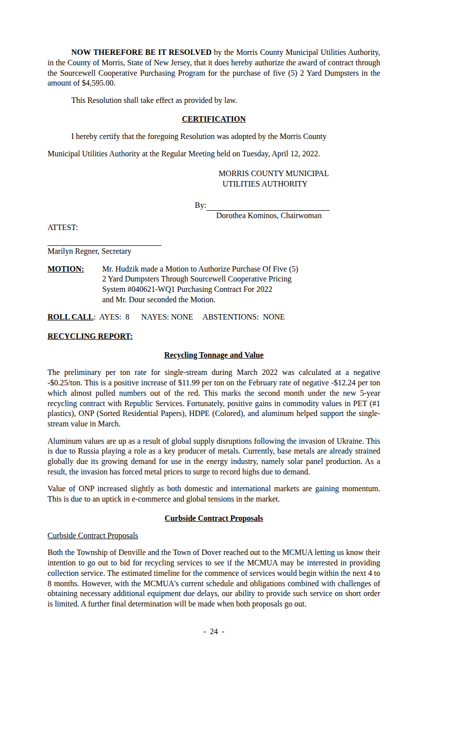NOW THEREFORE BE IT RESOLVED by the Morris County Municipal Utilities Authority, in the County of Morris, State of New Jersey, that it does hereby authorize the award of contract through the Sourcewell Cooperative Purchasing Program for the purchase of five (5) 2 Yard Dumpsters in the amount of $4,595.00.
This Resolution shall take effect as provided by law.
CERTIFICATION
I hereby certify that the foregoing Resolution was adopted by the Morris County
Municipal Utilities Authority at the Regular Meeting held on Tuesday, April 12, 2022.
MORRIS COUNTY MUNICIPAL
UTILITIES AUTHORITY
By:
Dorothea Kominos, Chairwoman
ATTEST:
Marilyn Regner, Secretary
| MOTION: | Mr. Hudzik made a Motion to Authorize Purchase Of Five (5) 2 Yard Dumpsters Through Sourcewell Cooperative Pricing System #040621-WQ1 Purchasing Contract For 2022 and Mr. Dour seconded the Motion. |
ROLL CALL: AYES: 8 NAYES: NONE ABSTENTIONS: NONE
RECYCLING REPORT:
Recycling Tonnage and Value
The preliminary per ton rate for single-stream during March 2022 was calculated at a negative -$0.25/ton. This is a positive increase of $11.99 per ton on the February rate of negative -$12.24 per ton which almost pulled numbers out of the red. This marks the second month under the new 5-year recycling contract with Republic Services. Fortunately, positive gains in commodity values in PET (#1 plastics), ONP (Sorted Residential Papers), HDPE (Colored), and aluminum helped support the single-stream value in March.
Aluminum values are up as a result of global supply disruptions following the invasion of Ukraine. This is due to Russia playing a role as a key producer of metals. Currently, base metals are already strained globally due its growing demand for use in the energy industry, namely solar panel production. As a result, the invasion has forced metal prices to surge to record highs due to demand.
Value of ONP increased slightly as both domestic and international markets are gaining momentum. This is due to an uptick in e-commerce and global tensions in the market.
Curbside Contract Proposals
Curbside Contract Proposals
Both the Township of Denville and the Town of Dover reached out to the MCMUA letting us know their intention to go out to bid for recycling services to see if the MCMUA may be interested in providing collection service. The estimated timeline for the commence of services would begin within the next 4 to 8 months. However, with the MCMUA's current schedule and obligations combined with challenges of obtaining necessary additional equipment due delays, our ability to provide such service on short order is limited. A further final determination will be made when both proposals go out.
- 24 -